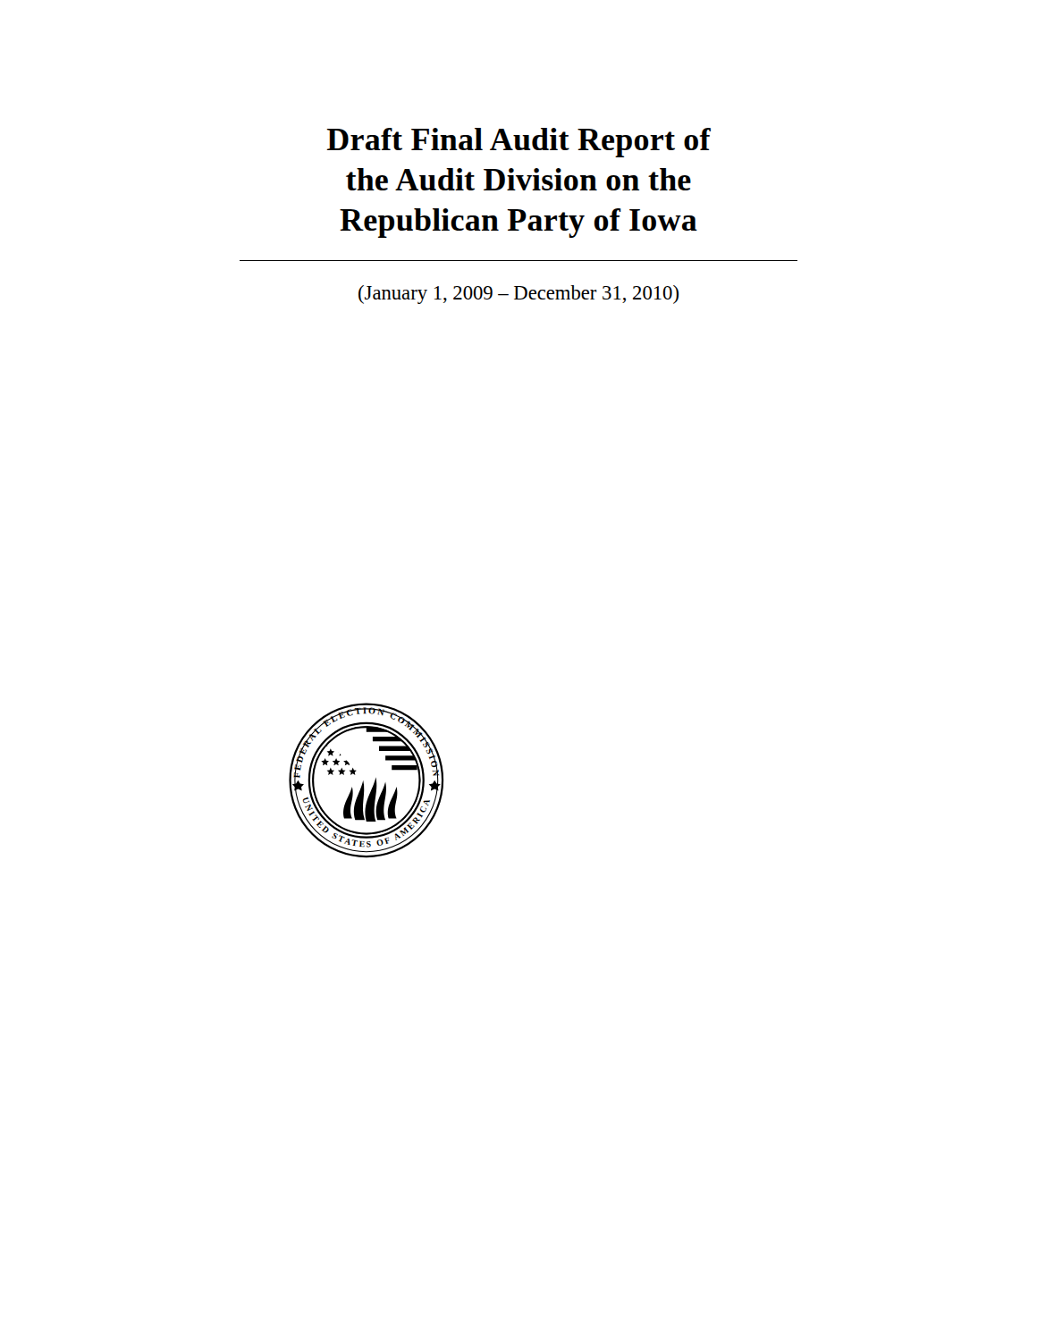Draft Final Audit Report of
the Audit Division on the
Republican Party of Iowa
(January 1, 2009 – December 31, 2010)
FEDERAL ELECTION COMMISSION UNITED STATES OF AMERICA